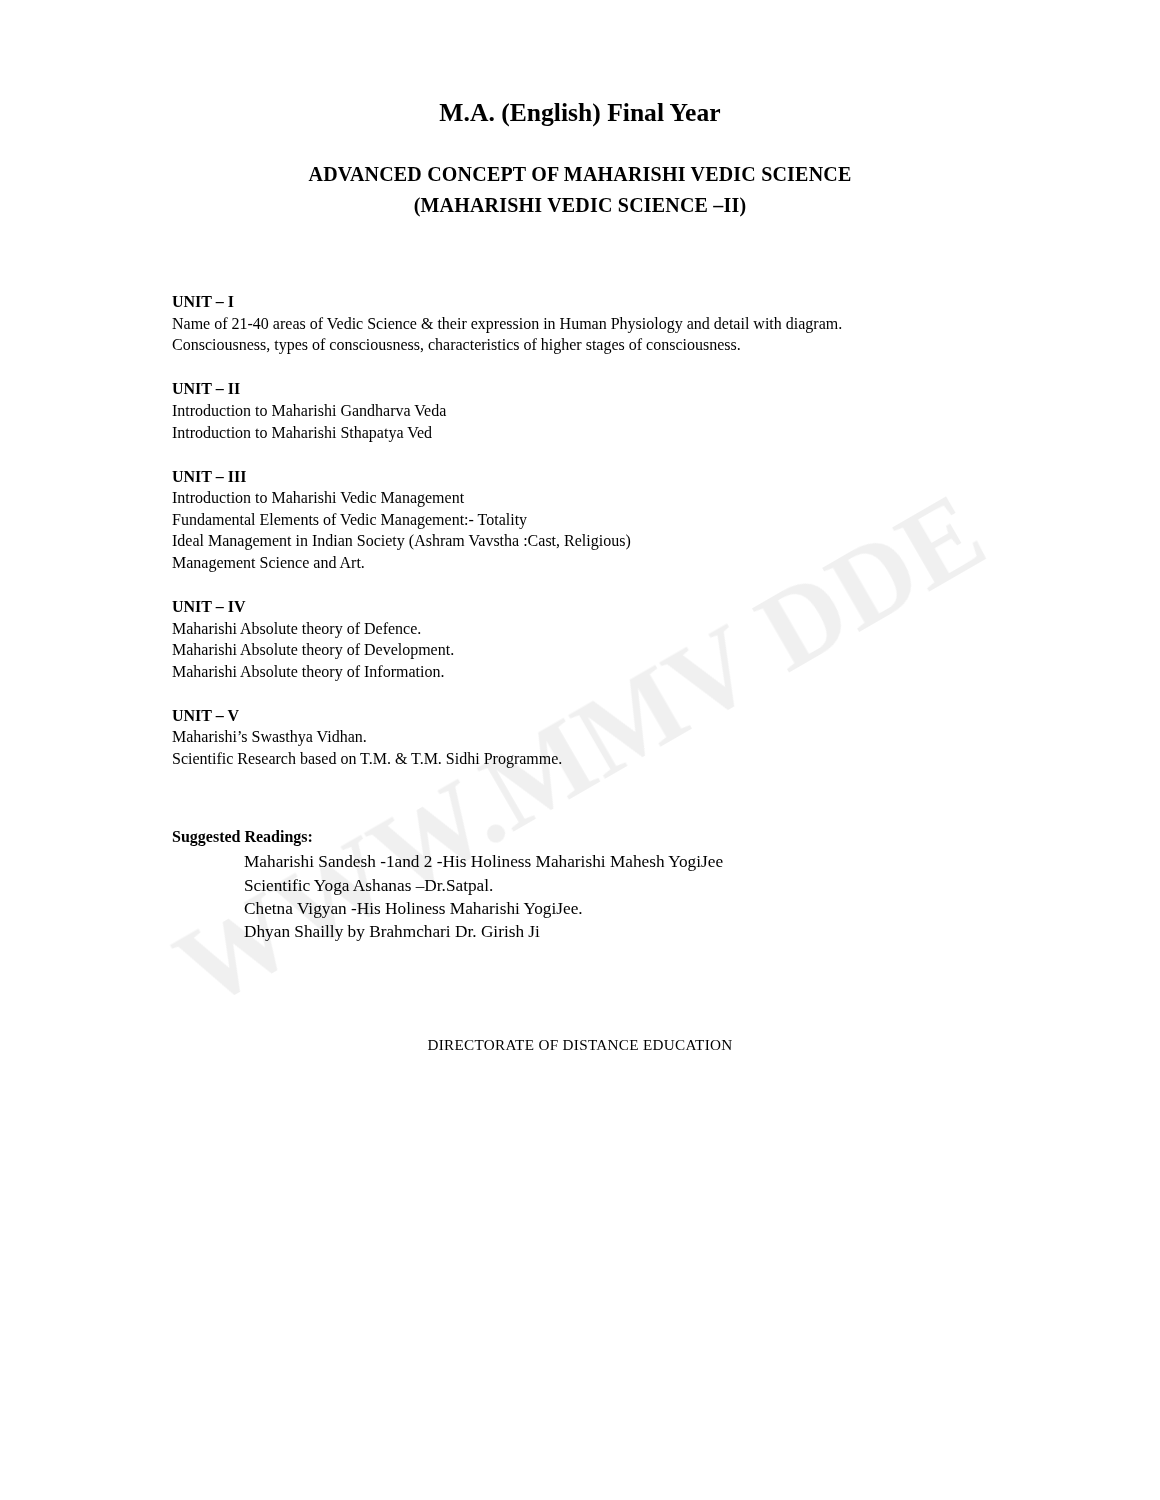WWW.MMV DDE
M.A. (English) Final Year
ADVANCED CONCEPT OF MAHARISHI VEDIC SCIENCE
(MAHARISHI VEDIC SCIENCE –II)
UNIT – I
Name of 21-40 areas of Vedic Science & their expression in Human Physiology and detail with diagram.
Consciousness, types of consciousness, characteristics of higher stages of consciousness.
UNIT – II
Introduction to Maharishi Gandharva Veda
Introduction to Maharishi Sthapatya Ved
UNIT – III
Introduction to Maharishi Vedic Management
Fundamental Elements of Vedic Management:- Totality
Ideal Management in Indian Society (Ashram Vavstha :Cast, Religious)
Management Science and Art.
UNIT – IV
Maharishi Absolute theory of Defence.
Maharishi Absolute theory of Development.
Maharishi Absolute theory of Information.
UNIT – V
Maharishi’s Swasthya Vidhan.
Scientific Research based on T.M. & T.M. Sidhi Programme.
Suggested Readings:
Maharishi Sandesh -1and 2 -His Holiness Maharishi Mahesh YogiJee
Scientific Yoga Ashanas –Dr.Satpal.
Chetna Vigyan -His Holiness Maharishi YogiJee.
Dhyan Shailly by Brahmchari Dr. Girish Ji
DIRECTORATE OF DISTANCE EDUCATION